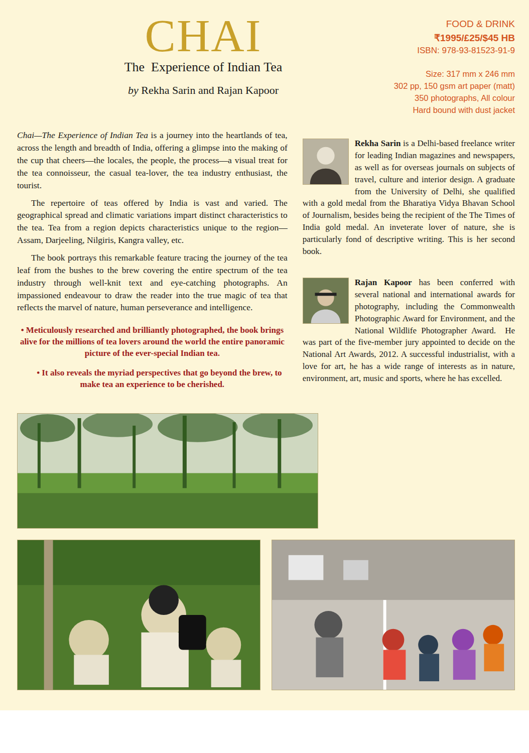CHAI
The Experience of Indian Tea
by Rekha Sarin and Rajan Kapoor
FOOD & DRINK
₹1995/£25/$45 HB
ISBN: 978-93-81523-91-9
Size: 317 mm x 246 mm
302 pp, 150 gsm art paper (matt)
350 photographs, All colour
Hard bound with dust jacket
Chai—The Experience of Indian Tea is a journey into the heartlands of tea, across the length and breadth of India, offering a glimpse into the making of the cup that cheers—the locales, the people, the process—a visual treat for the tea connoisseur, the casual tea-lover, the tea industry enthusiast, the tourist.
The repertoire of teas offered by India is vast and varied. The geographical spread and climatic variations impart distinct characteristics to the tea. Tea from a region depicts characteristics unique to the region—Assam, Darjeeling, Nilgiris, Kangra valley, etc.
The book portrays this remarkable feature tracing the journey of the tea leaf from the bushes to the brew covering the entire spectrum of the tea industry through well-knit text and eye-catching photographs. An impassioned endeavour to draw the reader into the true magic of tea that reflects the marvel of nature, human perseverance and intelligence.
• Meticulously researched and brilliantly photographed, the book brings alive for the millions of tea lovers around the world the entire panoramic picture of the ever-special Indian tea.
• It also reveals the myriad perspectives that go beyond the brew, to make tea an experience to be cherished.
Rekha Sarin is a Delhi-based freelance writer for leading Indian magazines and newspapers, as well as for overseas journals on subjects of travel, culture and interior design. A graduate from the University of Delhi, she qualified with a gold medal from the Bharatiya Vidya Bhavan School of Journalism, besides being the recipient of the The Times of India gold medal. An inveterate lover of nature, she is particularly fond of descriptive writing. This is her second book.
Rajan Kapoor has been conferred with several national and international awards for photography, including the Commonwealth Photographic Award for Environment, and the National Wildlife Photographer Award. He was part of the five-member jury appointed to decide on the National Art Awards, 2012. A successful industrialist, with a love for art, he has a wide range of interests as in nature, environment, art, music and sports, where he has excelled.